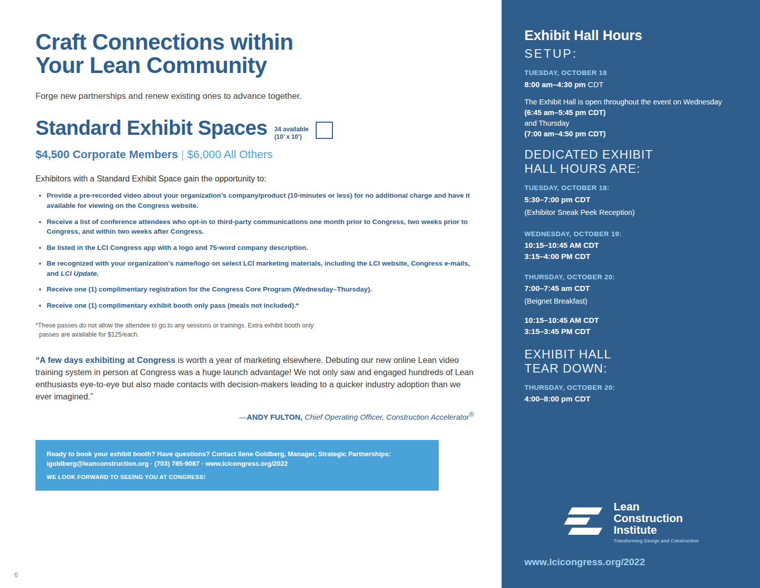Craft Connections within
Your Lean Community
Forge new partnerships and renew existing ones to advance together.
Standard Exhibit Spaces
34 available
(10’ x 10’)
$4,500 Corporate Members | $6,000 All Others
Exhibitors with a Standard Exhibit Space gain the opportunity to:
Provide a pre-recorded video about your organization’s company/product (10-minutes or less) for no additional charge and have it available for viewing on the Congress website.
Receive a list of conference attendees who opt-in to third-party communications one month prior to Congress, two weeks prior to Congress, and within two weeks after Congress.
Be listed in the LCI Congress app with a logo and 75-word company description.
Be recognized with your organization’s name/logo on select LCI marketing materials, including the LCI website, Congress e-mails, and LCI Update.
Receive one (1) complimentary registration for the Congress Core Program (Wednesday–Thursday).
Receive one (1) complimentary exhibit booth only pass (meals not included).*
*These passes do not allow the attendee to go to any sessions or trainings. Extra exhibit booth only
passes are available for $125/each.
“A few days exhibiting at Congress is worth a year of marketing elsewhere. Debuting our new online Lean video training system in person at Congress was a huge launch advantage! We not only saw and engaged hundreds of Lean enthusiasts eye-to-eye but also made contacts with decision-makers leading to a quicker industry adoption than we ever imagined.” —ANDY FULTON, Chief Operating Officer, Construction Accelerator®
Ready to book your exhibit booth? Have questions? Contact Ilene Goldberg, Manager, Strategic Partnerships: igoldberg@leanconstruction.org · (703) 785-9087 · www.lcicongress.org/2022 WE LOOK FORWARD TO SEEING YOU AT CONGRESS!
6
Exhibit Hall Hours
SETUP:
TUESDAY, OCTOBER 18
8:00 am–4:30 pm CDT
The Exhibit Hall is open throughout the event on Wednesday
(6:45 am–5:45 pm CDT)
and Thursday
(7:00 am–4:50 pm CDT)
DEDICATED EXHIBIT
HALL HOURS ARE:
TUESDAY, OCTOBER 18:
5:30–7:00 pm CDT
(Exhibitor Sneak Peek Reception)
WEDNESDAY, OCTOBER 19:
10:15–10:45 AM CDT
3:15–4:00 PM CDT
THURSDAY, OCTOBER 20:
7:00–7:45 am CDT
(Beignet Breakfast)
10:15–10:45 AM CDT
3:15–3:45 PM CDT
EXHIBIT HALL
TEAR DOWN:
THURSDAY, OCTOBER 20:
4:00–8:00 pm CDT
Lean Construction Institute Transforming Design and Construction
www.lcicongress.org/2022